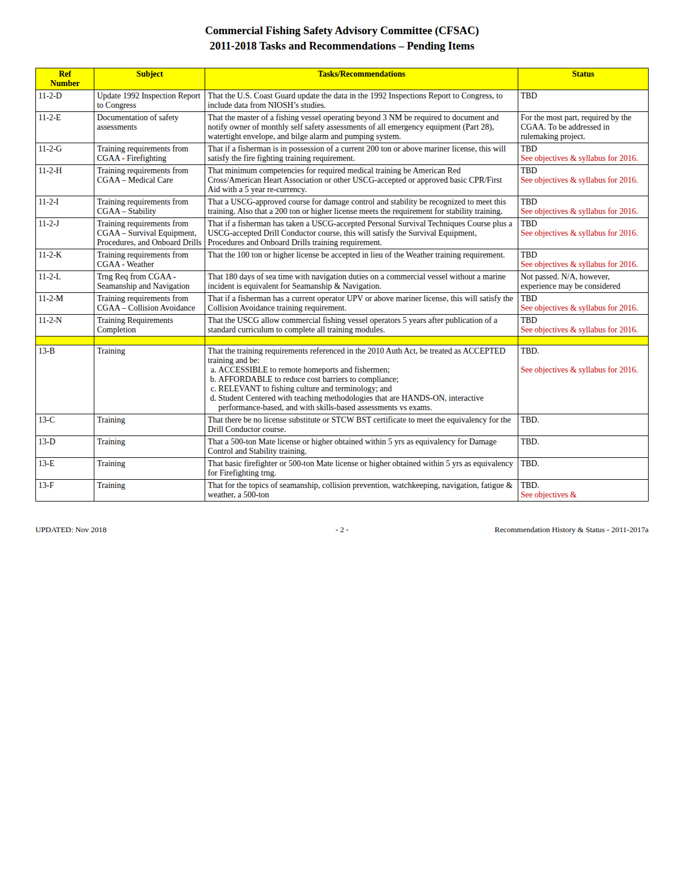Commercial Fishing Safety Advisory Committee (CFSAC)
2011-2018 Tasks and Recommendations – Pending Items
| Ref Number | Subject | Tasks/Recommendations | Status |
| --- | --- | --- | --- |
| 11-2-D | Update 1992 Inspection Report to Congress | That the U.S. Coast Guard update the data in the 1992 Inspections Report to Congress, to include data from NIOSH’s studies. | TBD |
| 11-2-E | Documentation of safety assessments | That the master of a fishing vessel operating beyond 3 NM be required to document and notify owner of monthly self safety assessments of all emergency equipment (Part 28), watertight envelope, and bilge alarm and pumping system. | For the most part, required by the CGAA. To be addressed in rulemaking project. |
| 11-2-G | Training requirements from CGAA - Firefighting | That if a fisherman is in possession of a current 200 ton or above mariner license, this will satisfy the fire fighting training requirement. | TBD See objectives & syllabus for 2016. |
| 11-2-H | Training requirements from CGAA – Medical Care | That minimum competencies for required medical training be American Red Cross/American Heart Association or other USCG-accepted or approved basic CPR/First Aid with a 5 year re-currency. | TBD See objectives & syllabus for 2016. |
| 11-2-I | Training requirements from CGAA – Stability | That a USCG-approved course for damage control and stability be recognized to meet this training. Also that a 200 ton or higher license meets the requirement for stability training. | TBD See objectives & syllabus for 2016. |
| 11-2-J | Training requirements from CGAA – Survival Equipment, Procedures, and Onboard Drills | That if a fisherman has taken a USCG-accepted Personal Survival Techniques Course plus a USCG-accepted Drill Conductor course, this will satisfy the Survival Equipment, Procedures and Onboard Drills training requirement. | TBD See objectives & syllabus for 2016. |
| 11-2-K | Training requirements from CGAA - Weather | That the 100 ton or higher license be accepted in lieu of the Weather training requirement. | TBD See objectives & syllabus for 2016. |
| 11-2-L | Trng Req from CGAA - Seamanship and Navigation | That 180 days of sea time with navigation duties on a commercial vessel without a marine incident is equivalent for Seamanship & Navigation. | Not passed. N/A, however, experience may be considered |
| 11-2-M | Training requirements from CGAA – Collision Avoidance | That if a fisherman has a current operator UPV or above mariner license, this will satisfy the Collision Avoidance training requirement. | TBD See objectives & syllabus for 2016. |
| 11-2-N | Training Requirements Completion | That the USCG allow commercial fishing vessel operators 5 years after publication of a standard curriculum to complete all training modules. | TBD See objectives & syllabus for 2016. |
| 13-B | Training | That the training requirements referenced in the 2010 Auth Act, be treated as ACCEPTED training and be: ACCESSIBLE to remote homeports and fishermen; AFFORDABLE to reduce cost barriers to compliance; RELEVANT to fishing culture and terminology; and Student Centered with teaching methodologies that are HANDS-ON, interactive performance-based, and with skills-based assessments vs exams. | TBD. See objectives & syllabus for 2016. |
| 13-C | Training | That there be no license substitute or STCW BST certificate to meet the equivalency for the Drill Conductor course. | TBD. |
| 13-D | Training | That a 500-ton Mate license or higher obtained within 5 yrs as equivalency for Damage Control and Stability training. | TBD. |
| 13-E | Training | That basic firefighter or 500-ton Mate license or higher obtained within 5 yrs as equivalency for Firefighting trng. | TBD. |
| 13-F | Training | That for the topics of seamanship, collision prevention, watchkeeping, navigation, fatigue & weather, a 500-ton | TBD. See objectives & |
UPDATED: Nov 2018
- 2 -
Recommendation History & Status - 2011-2017a